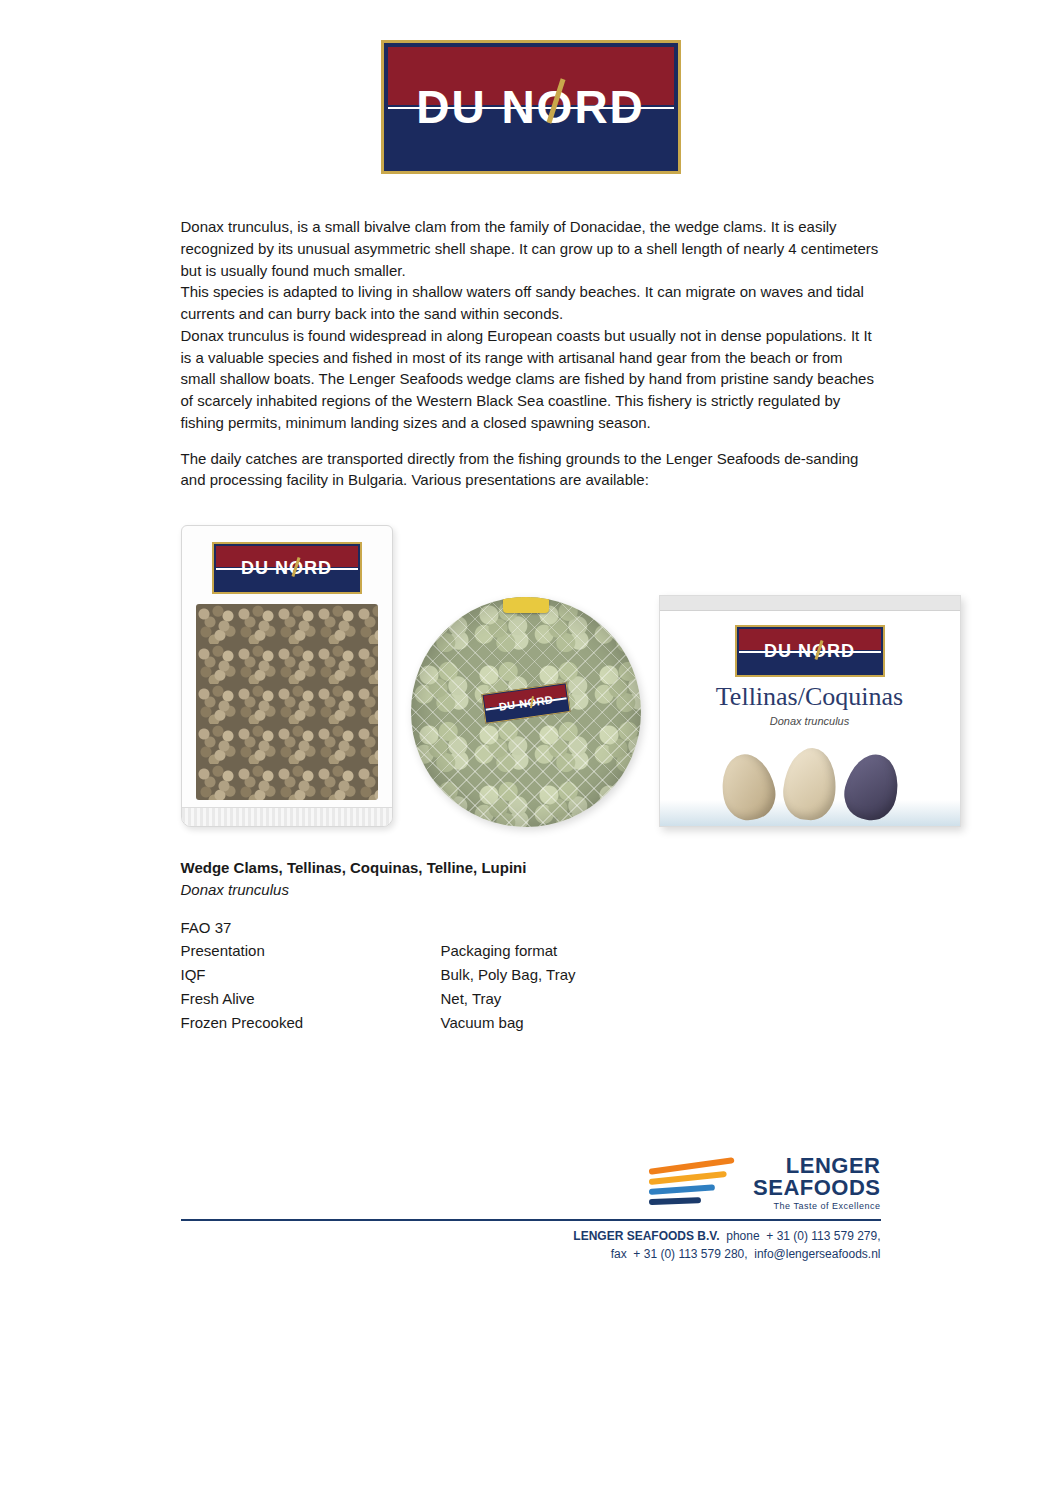DU NORD
Donax trunculus, is a small bivalve clam from the family of Donacidae, the wedge clams. It is easily recognized by its unusual asymmetric shell shape. It can grow up to a shell length of nearly 4 centimeters but is usually found much smaller.
This species is adapted to living in shallow waters off sandy beaches. It can migrate on waves and tidal currents and can burry back into the sand within seconds.
Donax trunculus is found widespread in along European coasts but usually not in dense populations. It It is a valuable species and fished in most of its range with artisanal hand gear from the beach or from small shallow boats. The Lenger Seafoods wedge clams are fished by hand from pristine sandy beaches of scarcely inhabited regions of the Western Black Sea coastline. This fishery is strictly regulated by fishing permits, minimum landing sizes and a closed spawning season.
The daily catches are transported directly from the fishing grounds to the Lenger Seafoods de-sanding and processing facility in Bulgaria. Various presentations are available:
DU NORD
DU NORD
DU NORD
Tellinas/Coquinas
Donax trunculus
Wedge Clams, Tellinas, Coquinas, Telline, Lupini
Donax trunculus
FAO 37
| Presentation | Packaging format |
| IQF | Bulk, Poly Bag, Tray |
| Fresh Alive | Net, Tray |
| Frozen Precooked | Vacuum bag |
LENGER
SEAFOODS
The Taste of Excellence
LENGER SEAFOODS B.V. phone + 31 (0) 113 579 279,
fax + 31 (0) 113 579 280, info@lengerseafoods.nl